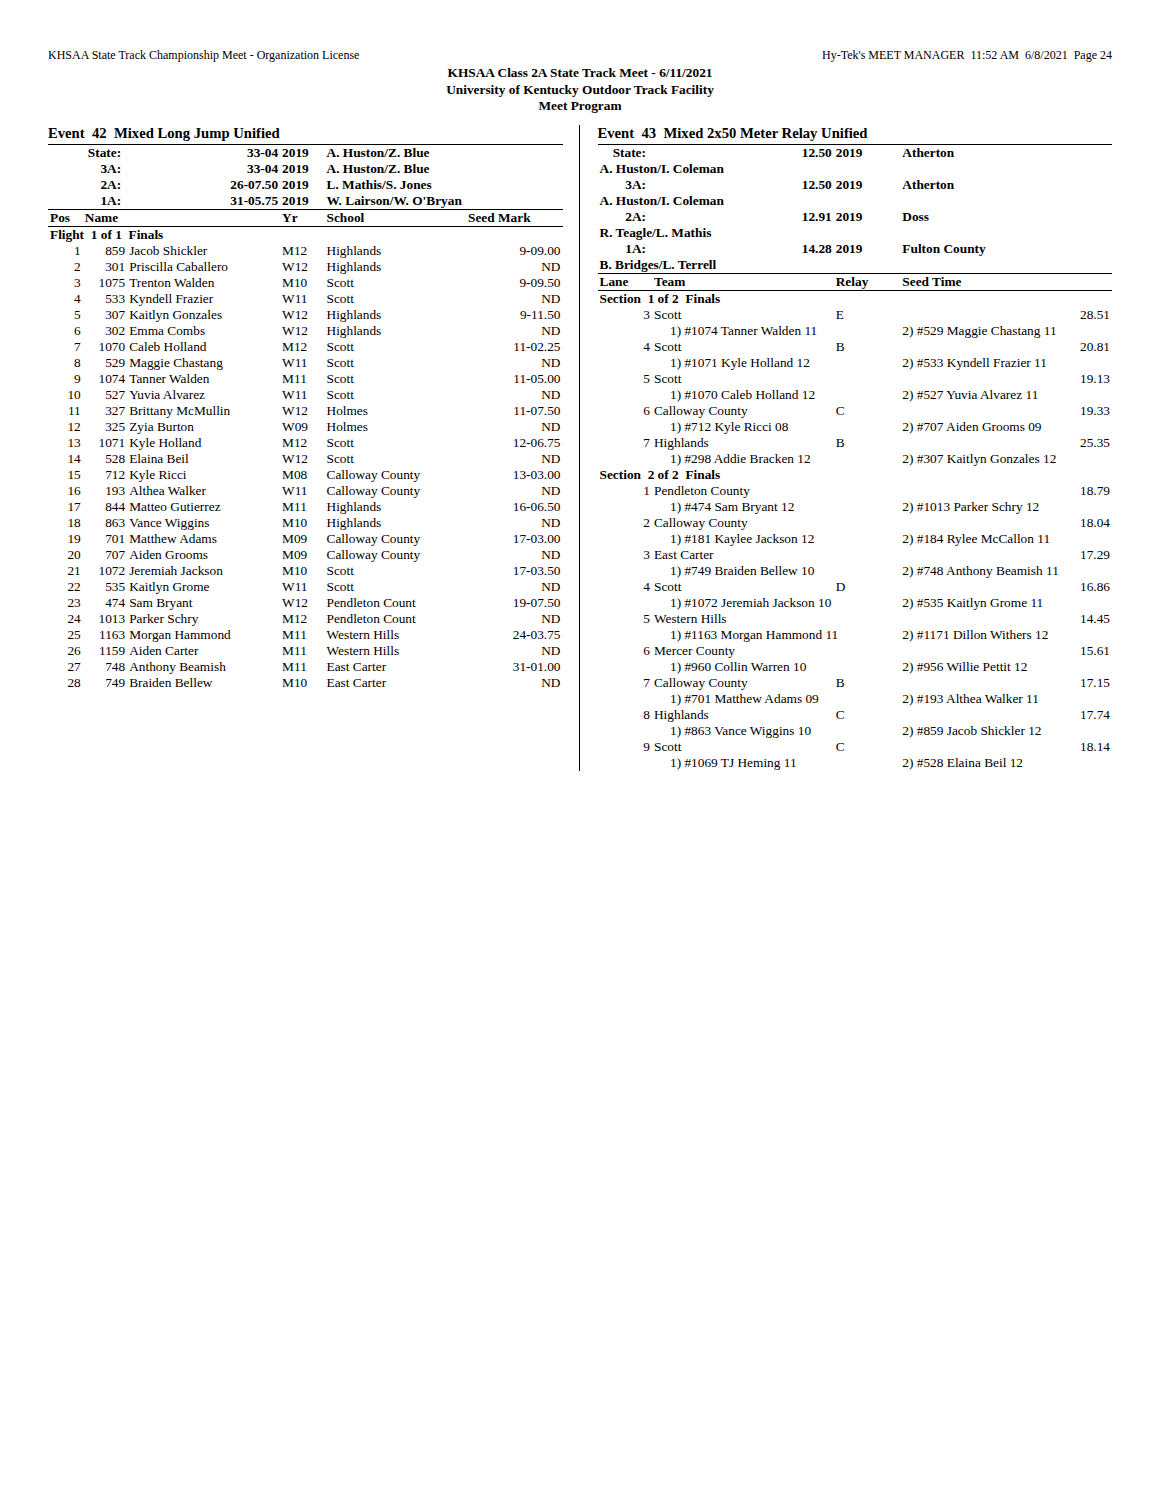KHSAA State Track Championship Meet - Organization License Hy-Tek's MEET MANAGER 11:52 AM 6/8/2021 Page 24
KHSAA Class 2A State Track Meet - 6/11/2021
University of Kentucky Outdoor Track Facility
Meet Program
Event 42 Mixed Long Jump Unified
| State: | 33-04 | 2019 | A. Huston/Z. Blue |
| 3A: | 33-04 | 2019 | A. Huston/Z. Blue |
| 2A: | 26-07.50 | 2019 | L. Mathis/S. Jones |
| 1A: | 31-05.75 | 2019 | W. Lairson/W. O'Bryan |
| Pos | Name | Yr | School | Seed Mark |
| Flight 1 of 1 Finals | | | |
| 1 | 859 | Jacob Shickler | M12 | Highlands | 9-09.00 |
| 2 | 301 | Priscilla Caballero | W12 | Highlands | ND |
| 3 | 1075 | Trenton Walden | M10 | Scott | 9-09.50 |
| 4 | 533 | Kyndell Frazier | W11 | Scott | ND |
| 5 | 307 | Kaitlyn Gonzales | W12 | Highlands | 9-11.50 |
| 6 | 302 | Emma Combs | W12 | Highlands | ND |
| 7 | 1070 | Caleb Holland | M12 | Scott | 11-02.25 |
| 8 | 529 | Maggie Chastang | W11 | Scott | ND |
| 9 | 1074 | Tanner Walden | M11 | Scott | 11-05.00 |
| 10 | 527 | Yuvia Alvarez | W11 | Scott | ND |
| 11 | 327 | Brittany McMullin | W12 | Holmes | 11-07.50 |
| 12 | 325 | Zyia Burton | W09 | Holmes | ND |
| 13 | 1071 | Kyle Holland | M12 | Scott | 12-06.75 |
| 14 | 528 | Elaina Beil | W12 | Scott | ND |
| 15 | 712 | Kyle Ricci | M08 | Calloway County | 13-03.00 |
| 16 | 193 | Althea Walker | W11 | Calloway County | ND |
| 17 | 844 | Matteo Gutierrez | M11 | Highlands | 16-06.50 |
| 18 | 863 | Vance Wiggins | M10 | Highlands | ND |
| 19 | 701 | Matthew Adams | M09 | Calloway County | 17-03.00 |
| 20 | 707 | Aiden Grooms | M09 | Calloway County | ND |
| 21 | 1072 | Jeremiah Jackson | M10 | Scott | 17-03.50 |
| 22 | 535 | Kaitlyn Grome | W11 | Scott | ND |
| 23 | 474 | Sam Bryant | W12 | Pendleton Count | 19-07.50 |
| 24 | 1013 | Parker Schry | M12 | Pendleton Count | ND |
| 25 | 1163 | Morgan Hammond | M11 | Western Hills | 24-03.75 |
| 26 | 1159 | Aiden Carter | M11 | Western Hills | ND |
| 27 | 748 | Anthony Beamish | M11 | East Carter | 31-01.00 |
| 28 | 749 | Braiden Bellew | M10 | East Carter | ND |
Event 43 Mixed 2x50 Meter Relay Unified
| State: | 12.50 | 2019 | Atherton |
| A. Huston/I. Coleman |
| 3A: | 12.50 | 2019 | Atherton |
| A. Huston/I. Coleman |
| 2A: | 12.91 | 2019 | Doss |
| R. Teagle/L. Mathis |
| 1A: | 14.28 | 2019 | Fulton County |
| B. Bridges/L. Terrell |
| Lane | Team | Relay | Seed Time |
| Section 1 of 2 Finals |
| 3 | Scott | E | 28.51 |
| | 1) #1074 Tanner Walden 11 | 2) #529 Maggie Chastang 11 |
| 4 | Scott | B | 20.81 |
| | 1) #1071 Kyle Holland 12 | 2) #533 Kyndell Frazier 11 |
| 5 | Scott | | 19.13 |
| | 1) #1070 Caleb Holland 12 | 2) #527 Yuvia Alvarez 11 |
| 6 | Calloway County | C | 19.33 |
| | 1) #712 Kyle Ricci 08 | 2) #707 Aiden Grooms 09 |
| 7 | Highlands | B | 25.35 |
| | 1) #298 Addie Bracken 12 | 2) #307 Kaitlyn Gonzales 12 |
| Section 2 of 2 Finals |
| 1 | Pendleton County | | 18.79 |
| | 1) #474 Sam Bryant 12 | 2) #1013 Parker Schry 12 |
| 2 | Calloway County | | 18.04 |
| | 1) #181 Kaylee Jackson 12 | 2) #184 Rylee McCallon 11 |
| 3 | East Carter | | 17.29 |
| | 1) #749 Braiden Bellew 10 | 2) #748 Anthony Beamish 11 |
| 4 | Scott | D | 16.86 |
| | 1) #1072 Jeremiah Jackson 10 | 2) #535 Kaitlyn Grome 11 |
| 5 | Western Hills | | 14.45 |
| | 1) #1163 Morgan Hammond 11 | 2) #1171 Dillon Withers 12 |
| 6 | Mercer County | | 15.61 |
| | 1) #960 Collin Warren 10 | 2) #956 Willie Pettit 12 |
| 7 | Calloway County | B | 17.15 |
| | 1) #701 Matthew Adams 09 | 2) #193 Althea Walker 11 |
| 8 | Highlands | C | 17.74 |
| | 1) #863 Vance Wiggins 10 | 2) #859 Jacob Shickler 12 |
| 9 | Scott | C | 18.14 |
| | 1) #1069 TJ Heming 11 | 2) #528 Elaina Beil 12 |